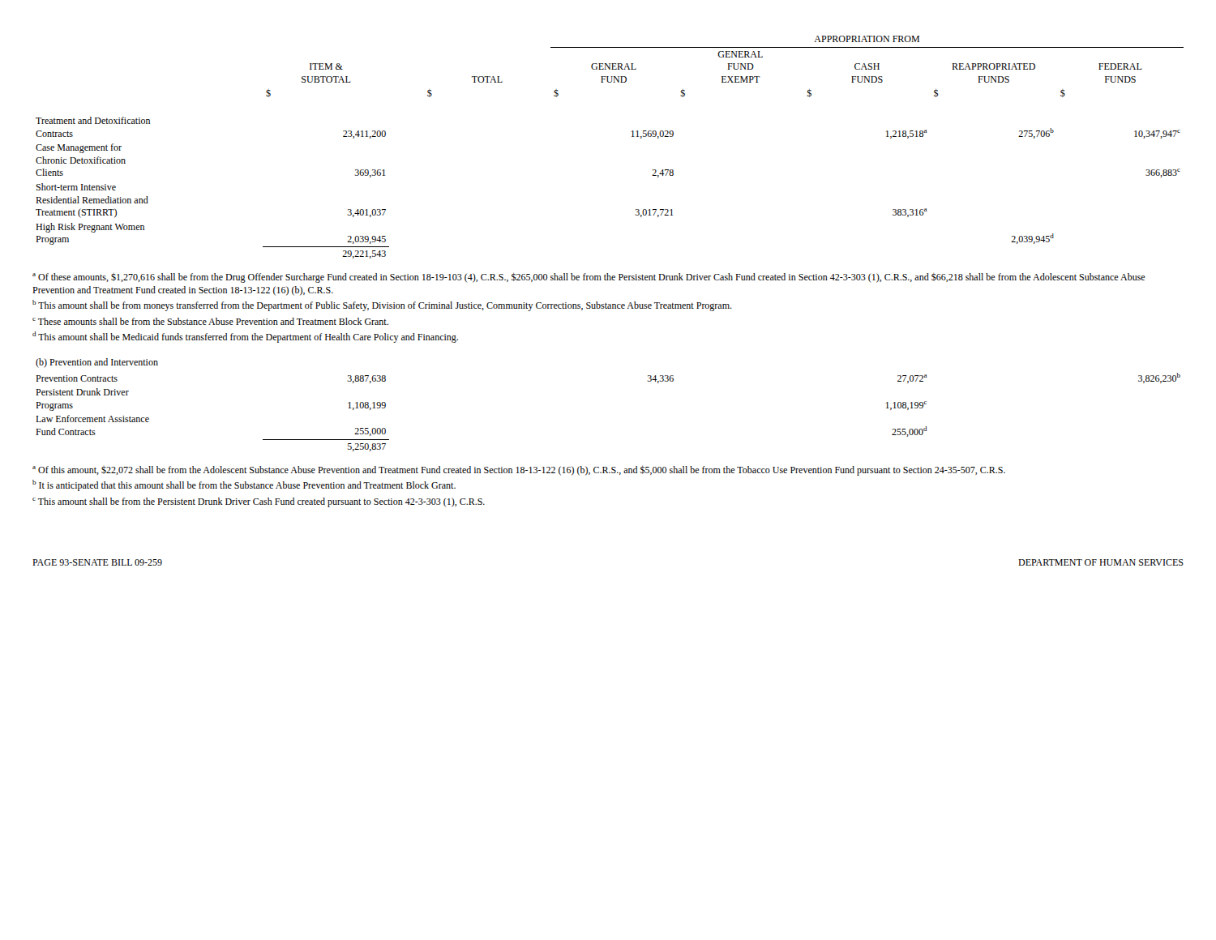| | | | | APPROPRIATION FROM |
| | ITEM & SUBTOTAL | | TOTAL | GENERAL FUND | GENERAL FUND EXEMPT | CASH FUNDS | REAPPROPRIATED FUNDS | FEDERAL FUNDS |
| | $ | | $ | $ | $ | $ | $ | $ |
| Treatment and Detoxification Contracts | 23,411,200 | | | 11,569,029 | | 1,218,518 a | 275,706 b | 10,347,947 c |
| Case Management for Chronic Detoxification Clients | 369,361 | | | 2,478 | | | | 366,883 c |
| Short-term Intensive Residential Remediation and Treatment (STIRRT) | 3,401,037 | | | 3,017,721 | | 383,316 a | | |
| High Risk Pregnant Women Program | 2,039,945 | | | | | | 2,039,945 d | |
| | 29,221,543 | | | | | | | |
a Of these amounts, $1,270,616 shall be from the Drug Offender Surcharge Fund created in Section 18-19-103 (4), C.R.S., $265,000 shall be from the Persistent Drunk Driver Cash Fund created in Section 42-3-303 (1), C.R.S., and $66,218 shall be from the Adolescent Substance Abuse Prevention and Treatment Fund created in Section 18-13-122 (16) (b), C.R.S.
b This amount shall be from moneys transferred from the Department of Public Safety, Division of Criminal Justice, Community Corrections, Substance Abuse Treatment Program.
c These amounts shall be from the Substance Abuse Prevention and Treatment Block Grant.
d This amount shall be Medicaid funds transferred from the Department of Health Care Policy and Financing.
| (b) Prevention and Intervention | | | | | | | | |
| Prevention Contracts | 3,887,638 | | | 34,336 | | 27,072 a | | 3,826,230 b |
| Persistent Drunk Driver Programs | 1,108,199 | | | | | 1,108,199 c | | |
| Law Enforcement Assistance Fund Contracts | 255,000 | | | | | 255,000 d | | |
| | 5,250,837 | | | | | | | |
a Of this amount, $22,072 shall be from the Adolescent Substance Abuse Prevention and Treatment Fund created in Section 18-13-122 (16) (b), C.R.S., and $5,000 shall be from the Tobacco Use Prevention Fund pursuant to Section 24-35-507, C.R.S.
b It is anticipated that this amount shall be from the Substance Abuse Prevention and Treatment Block Grant.
c This amount shall be from the Persistent Drunk Driver Cash Fund created pursuant to Section 42-3-303 (1), C.R.S.
PAGE 93-SENATE BILL 09-259 DEPARTMENT OF HUMAN SERVICES